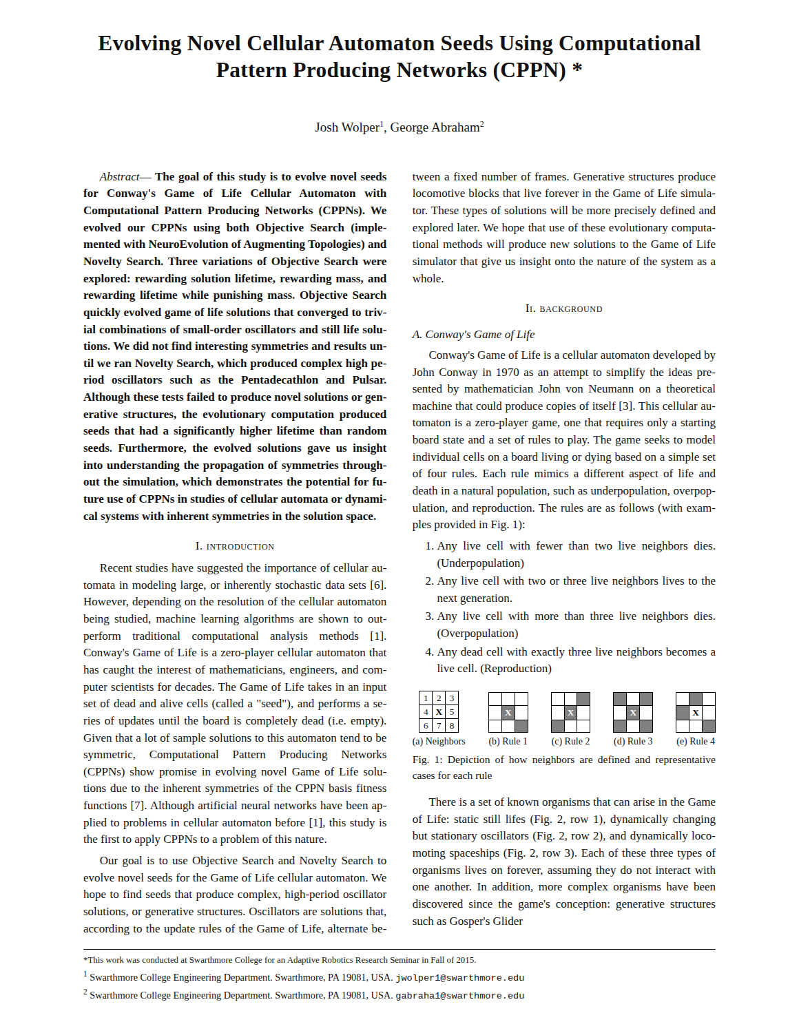Evolving Novel Cellular Automaton Seeds Using Computational Pattern Producing Networks (CPPN) *
Josh Wolper1, George Abraham2
Abstract— The goal of this study is to evolve novel seeds for Conway's Game of Life Cellular Automaton with Computational Pattern Producing Networks (CPPNs). We evolved our CPPNs using both Objective Search (implemented with NeuroEvolution of Augmenting Topologies) and Novelty Search. Three variations of Objective Search were explored: rewarding solution lifetime, rewarding mass, and rewarding lifetime while punishing mass. Objective Search quickly evolved game of life solutions that converged to trivial combinations of small-order oscillators and still life solutions. We did not find interesting symmetries and results until we ran Novelty Search, which produced complex high period oscillators such as the Pentadecathlon and Pulsar. Although these tests failed to produce novel solutions or generative structures, the evolutionary computation produced seeds that had a significantly higher lifetime than random seeds. Furthermore, the evolved solutions gave us insight into understanding the propagation of symmetries throughout the simulation, which demonstrates the potential for future use of CPPNs in studies of cellular automata or dynamical systems with inherent symmetries in the solution space.
I. Introduction
Recent studies have suggested the importance of cellular automata in modeling large, or inherently stochastic data sets [6]. However, depending on the resolution of the cellular automaton being studied, machine learning algorithms are shown to out-perform traditional computational analysis methods [1]. Conway's Game of Life is a zero-player cellular automaton that has caught the interest of mathematicians, engineers, and computer scientists for decades. The Game of Life takes in an input set of dead and alive cells (called a "seed"), and performs a series of updates until the board is completely dead (i.e. empty). Given that a lot of sample solutions to this automaton tend to be symmetric, Computational Pattern Producing Networks (CPPNs) show promise in evolving novel Game of Life solutions due to the inherent symmetries of the CPPN basis fitness functions [7]. Although artificial neural networks have been applied to problems in cellular automaton before [1], this study is the first to apply CPPNs to a problem of this nature.
Our goal is to use Objective Search and Novelty Search to evolve novel seeds for the Game of Life cellular automaton. We hope to find seeds that produce complex, high-period oscillator solutions, or generative structures. Oscillators are solutions that, according to the update rules of the Game of Life, alternate between a fixed number of frames. Generative structures produce locomotive blocks that live forever in the Game of Life simulator. These types of solutions will be more precisely defined and explored later. We hope that use of these evolutionary computational methods will produce new solutions to the Game of Life simulator that give us insight onto the nature of the system as a whole.
II. Background
A. Conway's Game of Life
Conway's Game of Life is a cellular automaton developed by John Conway in 1970 as an attempt to simplify the ideas presented by mathematician John von Neumann on a theoretical machine that could produce copies of itself [3]. This cellular automaton is a zero-player game, one that requires only a starting board state and a set of rules to play. The game seeks to model individual cells on a board living or dying based on a simple set of four rules. Each rule mimics a different aspect of life and death in a natural population, such as underpopulation, overpopulation, and reproduction. The rules are as follows (with examples provided in Fig. 1):
Any live cell with fewer than two live neighbors dies. (Underpopulation)
Any live cell with two or three live neighbors lives to the next generation.
Any live cell with more than three live neighbors dies. (Overpopulation)
Any dead cell with exactly three live neighbors becomes a live cell. (Reproduction)
| 1 | 2 | 3 |
| 4 | X | 5 |
| 6 | 7 | 8 |
(a) Neighbors
| | X | |
(b) Rule 1
| | X | |
(c) Rule 2
| | X | |
(d) Rule 3
| | X | |
(e) Rule 4
Fig. 1: Depiction of how neighbors are defined and representative cases for each rule
There is a set of known organisms that can arise in the Game of Life: static still lifes (Fig. 2, row 1), dynamically changing but stationary oscillators (Fig. 2, row 2), and dynamically locomoting spaceships (Fig. 2, row 3). Each of these three types of organisms lives on forever, assuming they do not interact with one another. In addition, more complex organisms have been discovered since the game's conception: generative structures such as Gosper's Glider
*This work was conducted at Swarthmore College for an Adaptive Robotics Research Seminar in Fall of 2015.
1 Swarthmore College Engineering Department. Swarthmore, PA 19081, USA. jwolper1@swarthmore.edu
2 Swarthmore College Engineering Department. Swarthmore, PA 19081, USA. gabraha1@swarthmore.edu